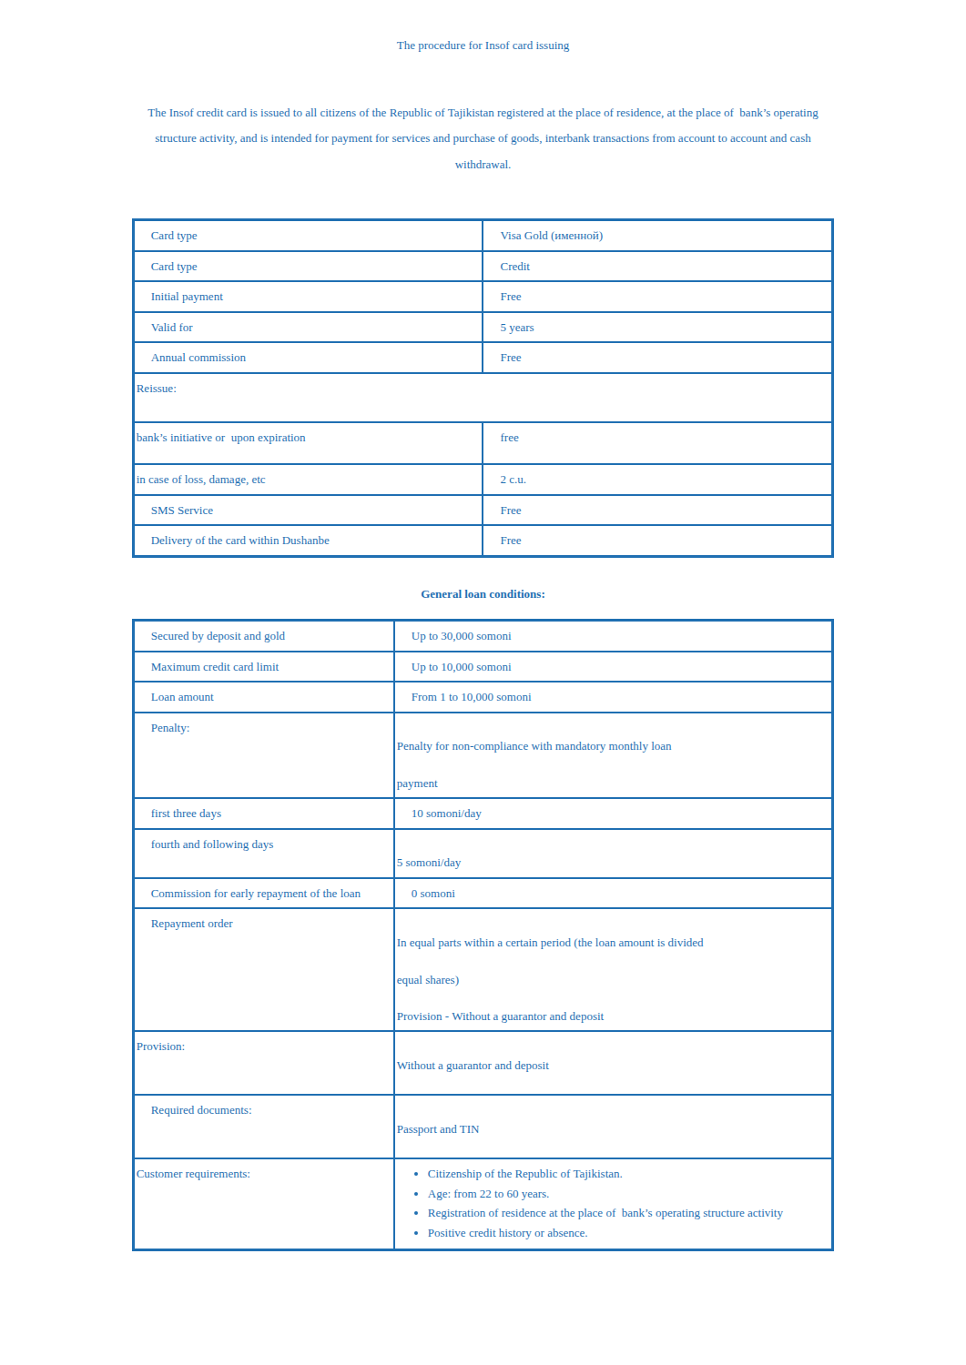The procedure for Insof card issuing
The Insof credit card is issued to all citizens of the Republic of Tajikistan registered at the place of residence, at the place of bank’s operating structure activity, and is intended for payment for services and purchase of goods, interbank transactions from account to account and cash withdrawal.
| Card type | Visa Gold (именной) |
| Card type | Credit |
| Initial payment | Free |
| Valid for | 5 years |
| Annual commission | Free |
| Reissue: |
| bank’s initiative or upon expiration | free |
| in case of loss, damage, etc | 2 c.u. |
| SMS Service | Free |
| Delivery of the card within Dushanbe | Free |
General loan conditions:
| Secured by deposit and gold | Up to 30,000 somoni |
| Maximum credit card limit | Up to 10,000 somoni |
| Loan amount | From 1 to 10,000 somoni |
| Penalty: | Penalty for non-compliance with mandatory monthly loan payment |
| first three days | 10 somoni/day |
| fourth and following days | 5 somoni/day |
| Commission for early repayment of the loan | 0 somoni |
| Repayment order | In equal parts within a certain period (the loan amount is divided equal shares) Provision - Without a guarantor and deposit |
| Provision: | Without a guarantor and deposit |
| Required documents: | Passport and TIN |
| Customer requirements: | Citizenship of the Republic of Tajikistan. Age: from 22 to 60 years. Registration of residence at the place of bank’s operating structure activity Positive credit history or absence. |